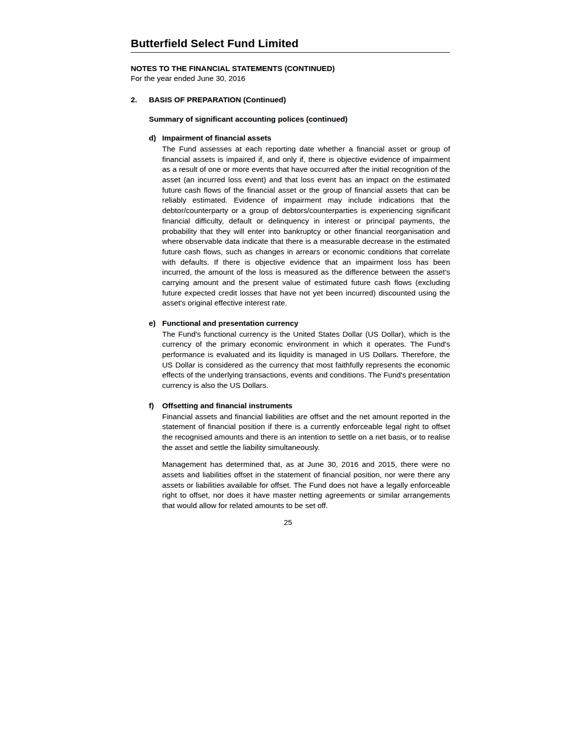Butterfield Select Fund Limited
NOTES TO THE FINANCIAL STATEMENTS (CONTINUED)
For the year ended June 30, 2016
2.
BASIS OF PREPARATION (Continued)
Summary of significant accounting polices (continued)
d)
Impairment of financial assets
The Fund assesses at each reporting date whether a financial asset or group of financial assets is impaired if, and only if, there is objective evidence of impairment as a result of one or more events that have occurred after the initial recognition of the asset (an incurred loss event) and that loss event has an impact on the estimated future cash flows of the financial asset or the group of financial assets that can be reliably estimated. Evidence of impairment may include indications that the debtor/counterparty or a group of debtors/counterparties is experiencing significant financial difficulty, default or delinquency in interest or principal payments, the probability that they will enter into bankruptcy or other financial reorganisation and where observable data indicate that there is a measurable decrease in the estimated future cash flows, such as changes in arrears or economic conditions that correlate with defaults. If there is objective evidence that an impairment loss has been incurred, the amount of the loss is measured as the difference between the asset's carrying amount and the present value of estimated future cash flows (excluding future expected credit losses that have not yet been incurred) discounted using the asset's original effective interest rate.
e)
Functional and presentation currency
The Fund's functional currency is the United States Dollar (US Dollar), which is the currency of the primary economic environment in which it operates. The Fund's performance is evaluated and its liquidity is managed in US Dollars. Therefore, the US Dollar is considered as the currency that most faithfully represents the economic effects of the underlying transactions, events and conditions. The Fund's presentation currency is also the US Dollars.
f)
Offsetting and financial instruments
Financial assets and financial liabilities are offset and the net amount reported in the statement of financial position if there is a currently enforceable legal right to offset the recognised amounts and there is an intention to settle on a net basis, or to realise the asset and settle the liability simultaneously.
Management has determined that, as at June 30, 2016 and 2015, there were no assets and liabilities offset in the statement of financial position, nor were there any assets or liabilities available for offset. The Fund does not have a legally enforceable right to offset, nor does it have master netting agreements or similar arrangements that would allow for related amounts to be set off.
25